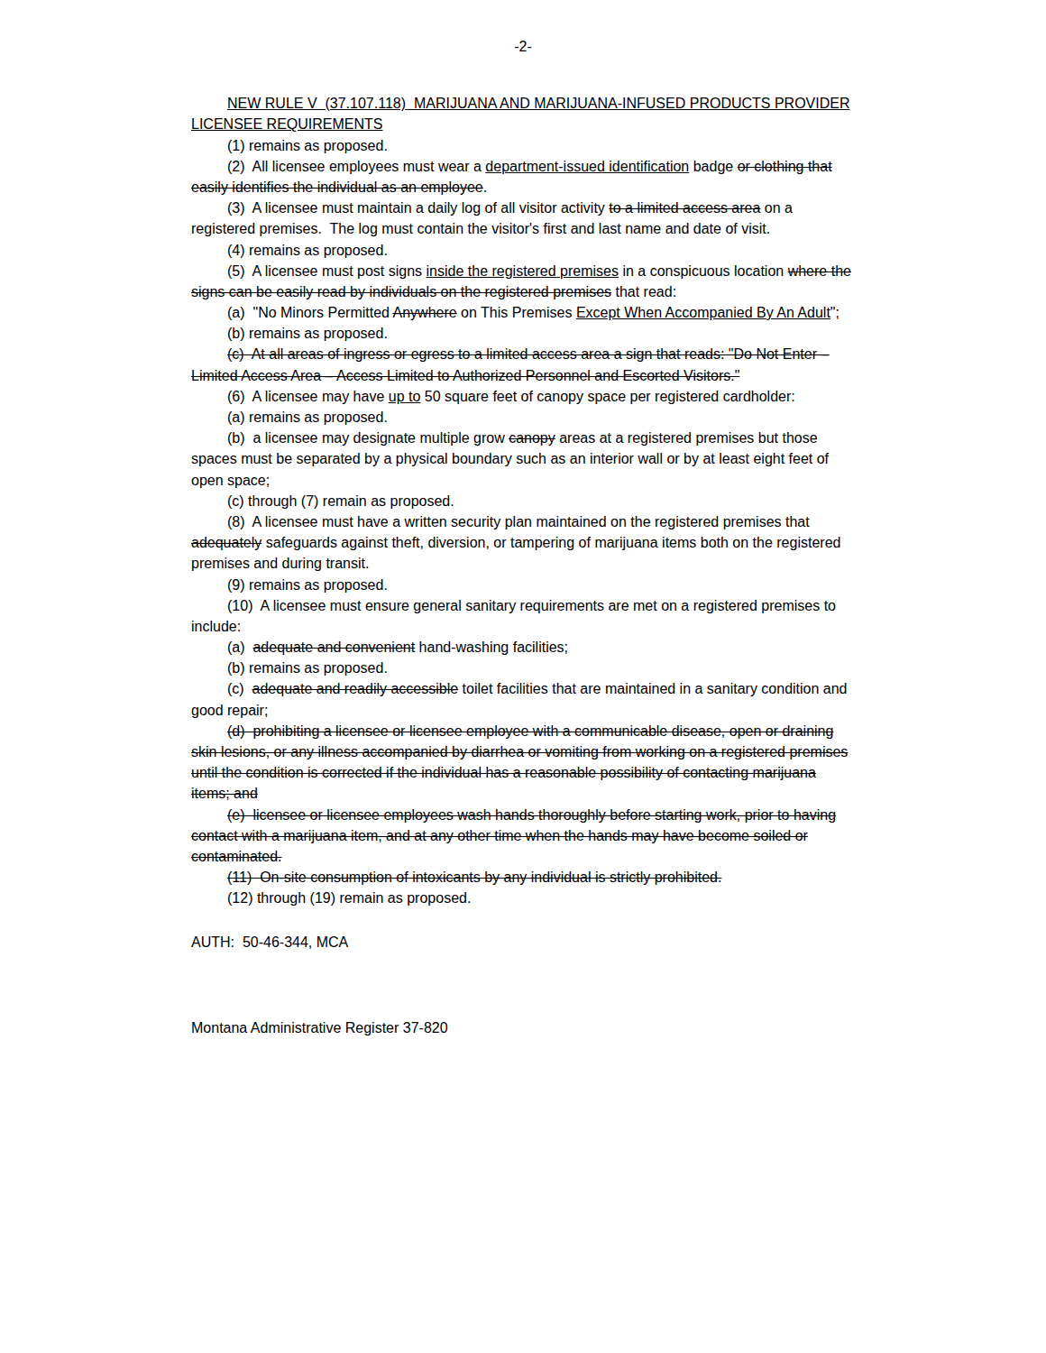-2-
NEW RULE V (37.107.118) MARIJUANA AND MARIJUANA-INFUSED PRODUCTS PROVIDER LICENSEE REQUIREMENTS
(1) remains as proposed.
(2) All licensee employees must wear a department-issued identification badge or clothing that easily identifies the individual as an employee.
(3) A licensee must maintain a daily log of all visitor activity to a limited access area on a registered premises. The log must contain the visitor's first and last name and date of visit.
(4) remains as proposed.
(5) A licensee must post signs inside the registered premises in a conspicuous location where the signs can be easily read by individuals on the registered premises that read:
(a) "No Minors Permitted Anywhere on This Premises Except When Accompanied By An Adult";
(b) remains as proposed.
(c) At all areas of ingress or egress to a limited access area a sign that reads: "Do Not Enter – Limited Access Area – Access Limited to Authorized Personnel and Escorted Visitors."
(6) A licensee may have up to 50 square feet of canopy space per registered cardholder:
(a) remains as proposed.
(b) a licensee may designate multiple grow canopy areas at a registered premises but those spaces must be separated by a physical boundary such as an interior wall or by at least eight feet of open space;
(c) through (7) remain as proposed.
(8) A licensee must have a written security plan maintained on the registered premises that adequately safeguards against theft, diversion, or tampering of marijuana items both on the registered premises and during transit.
(9) remains as proposed.
(10) A licensee must ensure general sanitary requirements are met on a registered premises to include:
(a) adequate and convenient hand-washing facilities;
(b) remains as proposed.
(c) adequate and readily accessible toilet facilities that are maintained in a sanitary condition and good repair;
(d) prohibiting a licensee or licensee employee with a communicable disease, open or draining skin lesions, or any illness accompanied by diarrhea or vomiting from working on a registered premises until the condition is corrected if the individual has a reasonable possibility of contacting marijuana items; and
(e) licensee or licensee employees wash hands thoroughly before starting work, prior to having contact with a marijuana item, and at any other time when the hands may have become soiled or contaminated.
(11) On-site consumption of intoxicants by any individual is strictly prohibited.
(12) through (19) remain as proposed.
AUTH: 50-46-344, MCA
Montana Administrative Register 37-820